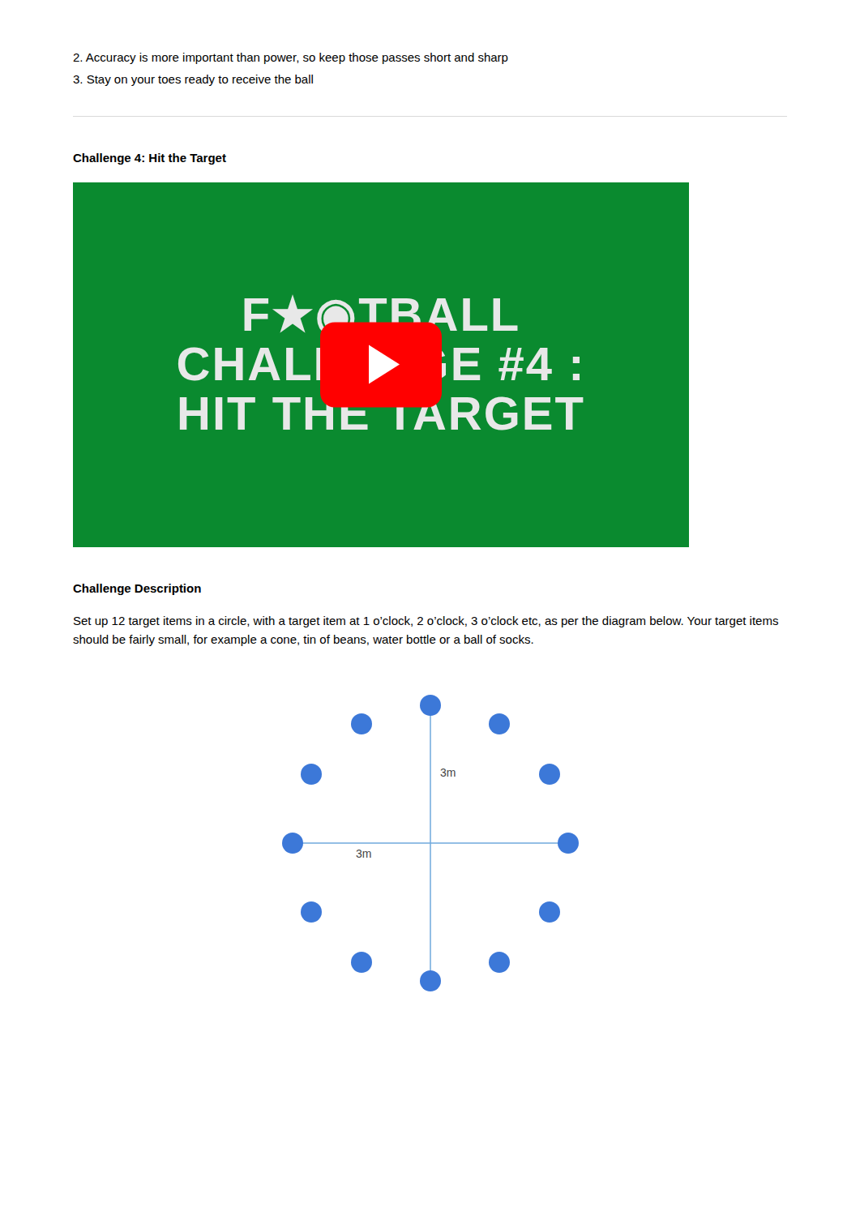2. Accuracy is more important than power, so keep those passes short and sharp
3. Stay on your toes ready to receive the ball
Challenge 4: Hit the Target
F★◉TBALL CHALLENGE #4 : HIT THE TARGET
Challenge Description
Set up 12 target items in a circle, with a target item at 1 o’clock, 2 o’clock, 3 o’clock etc, as per the diagram below. Your target items should be fairly small, for example a cone, tin of beans, water bottle or a ball of socks.
3m 3m